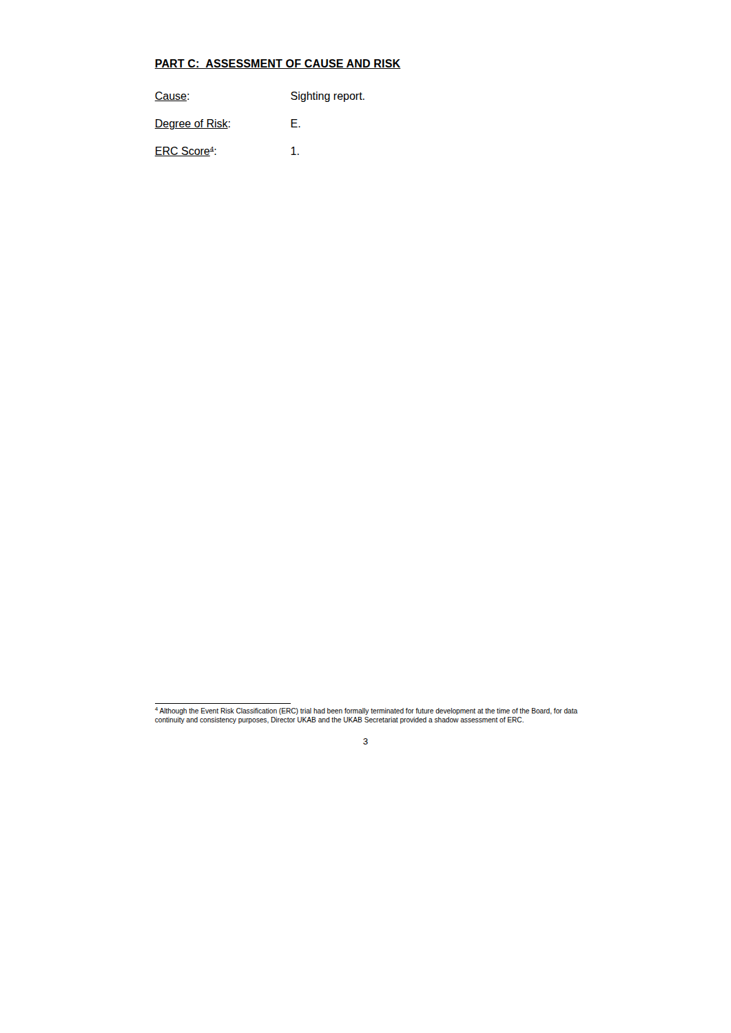PART C: ASSESSMENT OF CAUSE AND RISK
| Cause : | Sighting report. |
| Degree of Risk : | E. |
| ERC Score 4 : | 1. |
4 Although the Event Risk Classification (ERC) trial had been formally terminated for future development at the time of the Board, for data continuity and consistency purposes, Director UKAB and the UKAB Secretariat provided a shadow assessment of ERC.
3